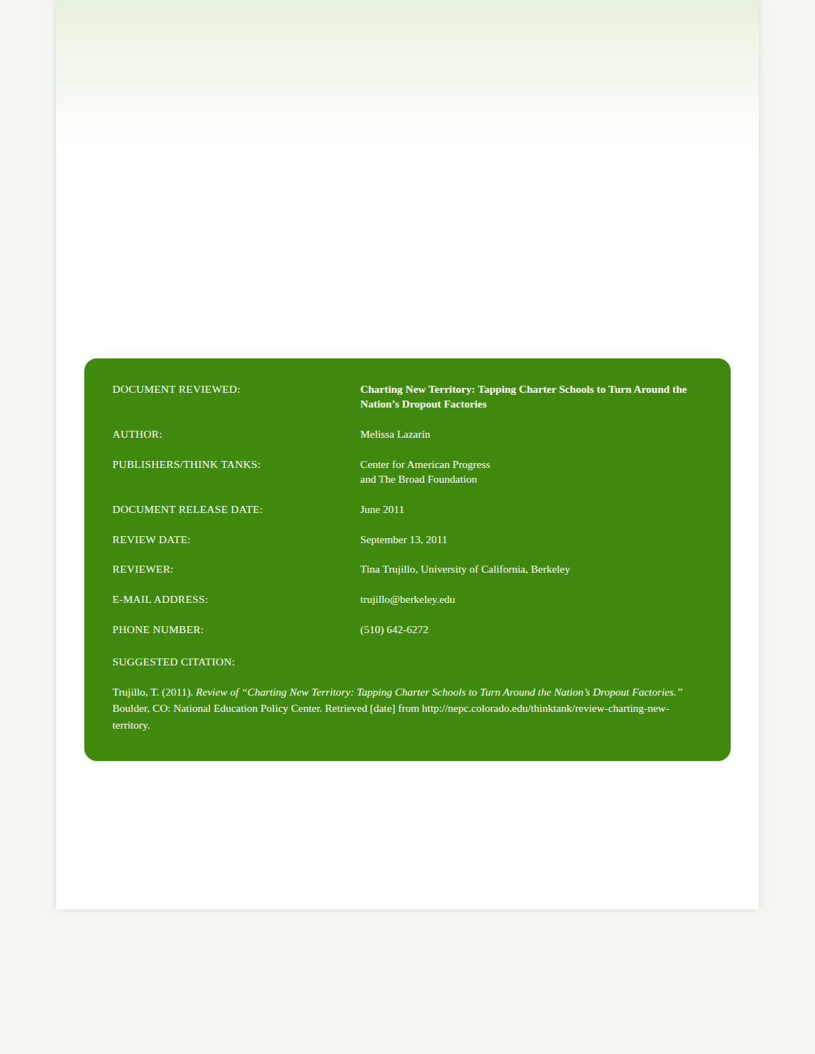| DOCUMENT REVIEWED: | Charting New Territory: Tapping Charter Schools to Turn Around the Nation’s Dropout Factories |
| AUTHOR: | Melissa Lazarín |
| PUBLISHERS/THINK TANKS: | Center for American Progress and The Broad Foundation |
| DOCUMENT RELEASE DATE: | June 2011 |
| REVIEW DATE: | September 13, 2011 |
| REVIEWER: | Tina Trujillo, University of California, Berkeley |
| E-MAIL ADDRESS: | trujillo@berkeley.edu |
| PHONE NUMBER: | (510) 642-6272 |
SUGGESTED CITATION:
Trujillo, T. (2011). Review of “Charting New Territory: Tapping Charter Schools to Turn Around the Nation’s Dropout Factories.” Boulder, CO: National Education Policy Center. Retrieved [date] from http://nepc.colorado.edu/thinktank/review-charting-new-territory.